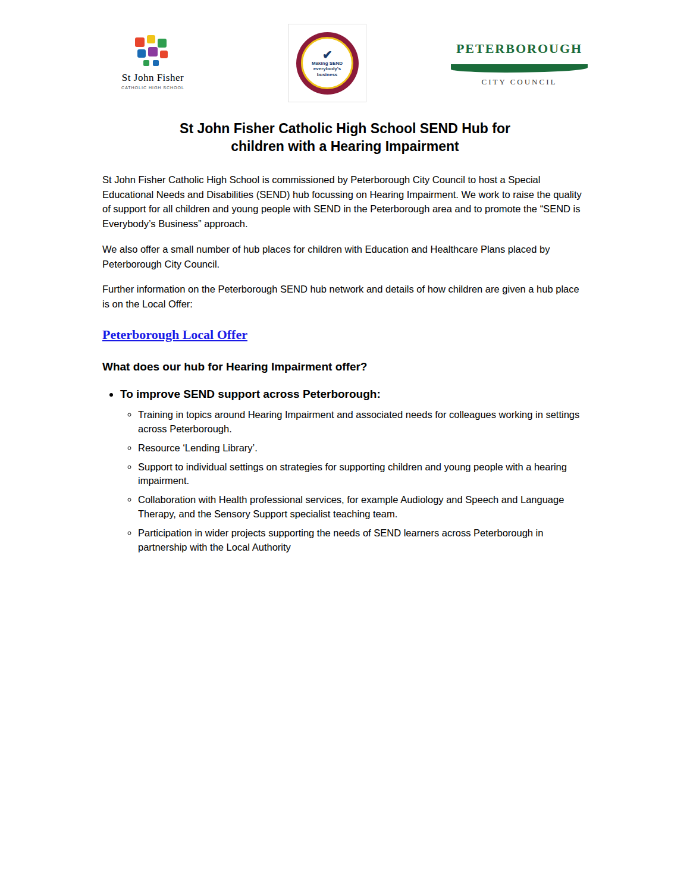St John Fisher
CATHOLIC HIGH SCHOOL
✔
Making SEND
everybody's
business
PETERBOROUGH
CITY COUNCIL
St John Fisher Catholic High School SEND Hub for
children with a Hearing Impairment
St John Fisher Catholic High School is commissioned by Peterborough City Council to host a Special Educational Needs and Disabilities (SEND) hub focussing on Hearing Impairment. We work to raise the quality of support for all children and young people with SEND in the Peterborough area and to promote the “SEND is Everybody’s Business” approach.
We also offer a small number of hub places for children with Education and Healthcare Plans placed by Peterborough City Council.
Further information on the Peterborough SEND hub network and details of how children are given a hub place is on the Local Offer:
Peterborough Local Offer
What does our hub for Hearing Impairment offer?
To improve SEND support across Peterborough:
Training in topics around Hearing Impairment and associated needs for colleagues working in settings across Peterborough.
Resource ‘Lending Library’.
Support to individual settings on strategies for supporting children and young people with a hearing impairment.
Collaboration with Health professional services, for example Audiology and Speech and Language Therapy, and the Sensory Support specialist teaching team.
Participation in wider projects supporting the needs of SEND learners across Peterborough in partnership with the Local Authority